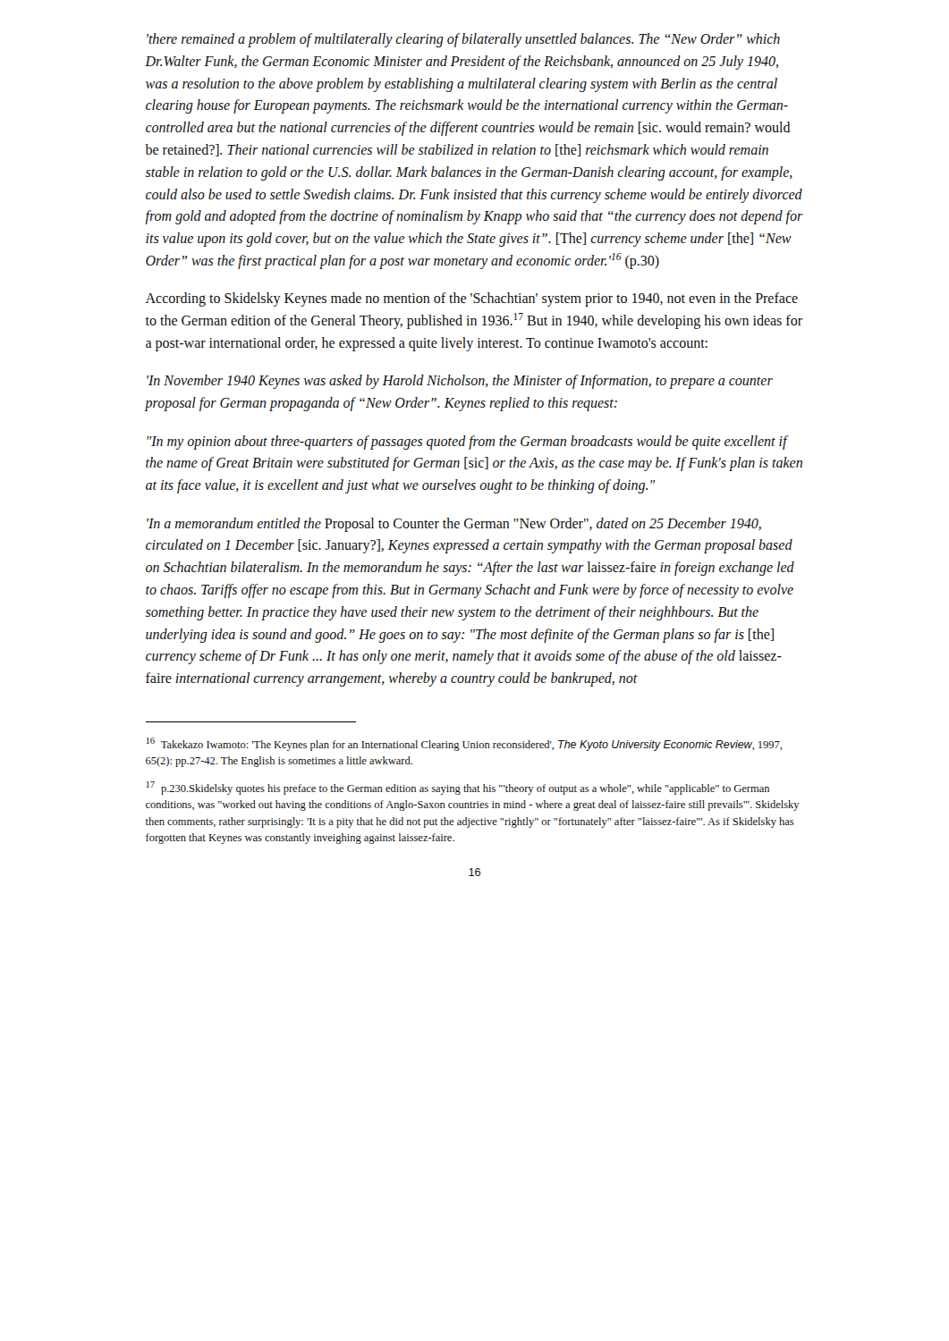'there remained a problem of multilaterally clearing of bilaterally unsettled balances. The “New Order” which Dr.Walter Funk, the German Economic Minister and President of the Reichsbank, announced on 25 July 1940, was a resolution to the above problem by establishing a multilateral clearing system with Berlin as the central clearing house for European payments. The reichsmark would be the international currency within the German-controlled area but the national currencies of the different countries would be remain [sic. would remain? would be retained?]. Their national currencies will be stabilized in relation to [the] reichsmark which would remain stable in relation to gold or the U.S. dollar. Mark balances in the German-Danish clearing account, for example, could also be used to settle Swedish claims. Dr. Funk insisted that this currency scheme would be entirely divorced from gold and adopted from the doctrine of nominalism by Knapp who said that “the currency does not depend for its value upon its gold cover, but on the value which the State gives it”. [The] currency scheme under [the] “New Order” was the first practical plan for a post war monetary and economic order.'16 (p.30)
According to Skidelsky Keynes made no mention of the 'Schachtian' system prior to 1940, not even in the Preface to the German edition of the General Theory, published in 1936.17 But in 1940, while developing his own ideas for a post-war international order, he expressed a quite lively interest. To continue Iwamoto's account:
'In November 1940 Keynes was asked by Harold Nicholson, the Minister of Information, to prepare a counter proposal for German propaganda of “New Order”. Keynes replied to this request:
"In my opinion about three-quarters of passages quoted from the German broadcasts would be quite excellent if the name of Great Britain were substituted for German [sic] or the Axis, as the case may be. If Funk's plan is taken at its face value, it is excellent and just what we ourselves ought to be thinking of doing."
'In a memorandum entitled the Proposal to Counter the German "New Order", dated on 25 December 1940, circulated on 1 December [sic. January?], Keynes expressed a certain sympathy with the German proposal based on Schachtian bilateralism. In the memorandum he says: “After the last war laissez-faire in foreign exchange led to chaos. Tariffs offer no escape from this. But in Germany Schacht and Funk were by force of necessity to evolve something better. In practice they have used their new system to the detriment of their neighhbours. But the underlying idea is sound and good.” He goes on to say: "The most definite of the German plans so far is [the] currency scheme of Dr Funk ... It has only one merit, namely that it avoids some of the abuse of the old laissez-faire international currency arrangement, whereby a country could be bankruped, not
16 Takekazo Iwamoto: 'The Keynes plan for an International Clearing Union reconsidered', The Kyoto University Economic Review, 1997, 65(2): pp.27-42. The English is sometimes a little awkward.
17 p.230.Skidelsky quotes his preface to the German edition as saying that his "'theory of output as a whole", while "applicable" to German conditions, was "worked out having the conditions of Anglo-Saxon countries in mind - where a great deal of laissez-faire still prevails"'. Skidelsky then comments, rather surprisingly: 'It is a pity that he did not put the adjective "rightly" or "fortunately" after "laissez-faire"'. As if Skidelsky has forgotten that Keynes was constantly inveighing against laissez-faire.
16